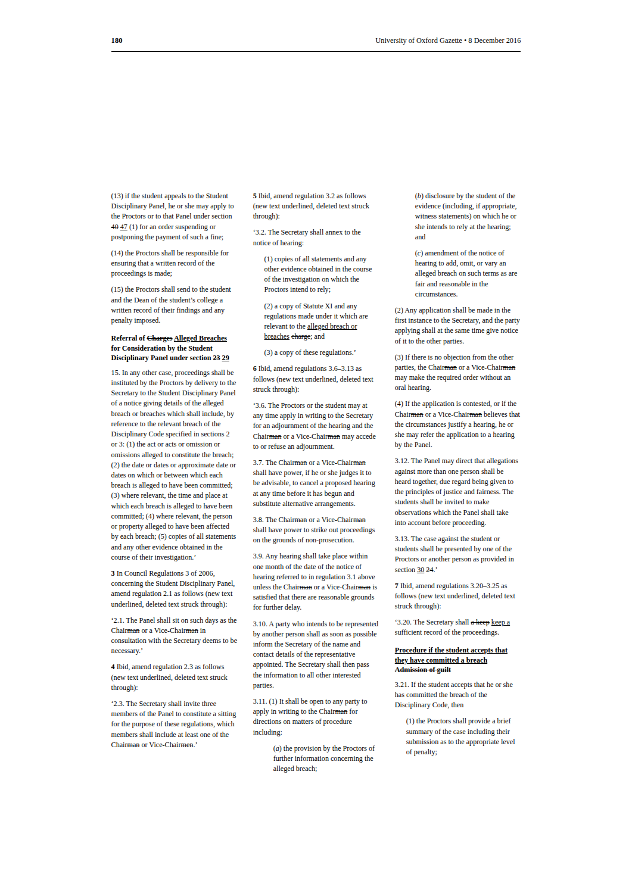180
University of Oxford Gazette • 8 December 2016
(13) if the student appeals to the Student Disciplinary Panel, he or she may apply to the Proctors or to that Panel under section 40 47 (1) for an order suspending or postponing the payment of such a fine;
(14) the Proctors shall be responsible for ensuring that a written record of the proceedings is made;
(15) the Proctors shall send to the student and the Dean of the student’s college a written record of their findings and any penalty imposed.
Referral of Charges Alleged Breaches for Consideration by the Student Disciplinary Panel under section 23 29
15. In any other case, proceedings shall be instituted by the Proctors by delivery to the Secretary to the Student Disciplinary Panel of a notice giving details of the alleged breach or breaches which shall include, by reference to the relevant breach of the Disciplinary Code specified in sections 2 or 3: (1) the act or acts or omission or omissions alleged to constitute the breach; (2) the date or dates or approximate date or dates on which or between which each breach is alleged to have been committed; (3) where relevant, the time and place at which each breach is alleged to have been committed; (4) where relevant, the person or property alleged to have been affected by each breach; (5) copies of all statements and any other evidence obtained in the course of their investigation.’
3 In Council Regulations 3 of 2006, concerning the Student Disciplinary Panel, amend regulation 2.1 as follows (new text underlined, deleted text struck through):
‘2.1. The Panel shall sit on such days as the Chairman or a Vice-Chairman in consultation with the Secretary deems to be necessary.’
4 Ibid, amend regulation 2.3 as follows (new text underlined, deleted text struck through):
‘2.3. The Secretary shall invite three members of the Panel to constitute a sitting for the purpose of these regulations, which members shall include at least one of the Chairman or Vice-Chairmen.’
5 Ibid, amend regulation 3.2 as follows (new text underlined, deleted text struck through):
‘3.2. The Secretary shall annex to the notice of hearing:
(1) copies of all statements and any other evidence obtained in the course of the investigation on which the Proctors intend to rely;
(2) a copy of Statute XI and any regulations made under it which are relevant to the alleged breach or breaches charge; and
(3) a copy of these regulations.’
6 Ibid, amend regulations 3.6–3.13 as follows (new text underlined, deleted text struck through):
‘3.6. The Proctors or the student may at any time apply in writing to the Secretary for an adjournment of the hearing and the Chairman or a Vice-Chairman may accede to or refuse an adjournment.
3.7. The Chairman or a Vice-Chairman shall have power, if he or she judges it to be advisable, to cancel a proposed hearing at any time before it has begun and substitute alternative arrangements.
3.8. The Chairman or a Vice-Chairman shall have power to strike out proceedings on the grounds of non-prosecution.
3.9. Any hearing shall take place within one month of the date of the notice of hearing referred to in regulation 3.1 above unless the Chairman or a Vice-Chairman is satisfied that there are reasonable grounds for further delay.
3.10. A party who intends to be represented by another person shall as soon as possible inform the Secretary of the name and contact details of the representative appointed. The Secretary shall then pass the information to all other interested parties.
3.11. (1) It shall be open to any party to apply in writing to the Chairman for directions on matters of procedure including:
(a) the provision by the Proctors of further information concerning the alleged breach;
(b) disclosure by the student of the evidence (including, if appropriate, witness statements) on which he or she intends to rely at the hearing; and
(c) amendment of the notice of hearing to add, omit, or vary an alleged breach on such terms as are fair and reasonable in the circumstances.
(2) Any application shall be made in the first instance to the Secretary, and the party applying shall at the same time give notice of it to the other parties.
(3) If there is no objection from the other parties, the Chairman or a Vice-Chairman may make the required order without an oral hearing.
(4) If the application is contested, or if the Chairman or a Vice-Chairman believes that the circumstances justify a hearing, he or she may refer the application to a hearing by the Panel.
3.12. The Panel may direct that allegations against more than one person shall be heard together, due regard being given to the principles of justice and fairness. The students shall be invited to make observations which the Panel shall take into account before proceeding.
3.13. The case against the student or students shall be presented by one of the Proctors or another person as provided in section 30 24.’
7 Ibid, amend regulations 3.20–3.25 as follows (new text underlined, deleted text struck through):
‘3.20. The Secretary shall a keep keep a sufficient record of the proceedings.
Procedure if the student accepts that they have committed a breach Admission of guilt
3.21. If the student accepts that he or she has committed the breach of the Disciplinary Code, then
(1) the Proctors shall provide a brief summary of the case including their submission as to the appropriate level of penalty;